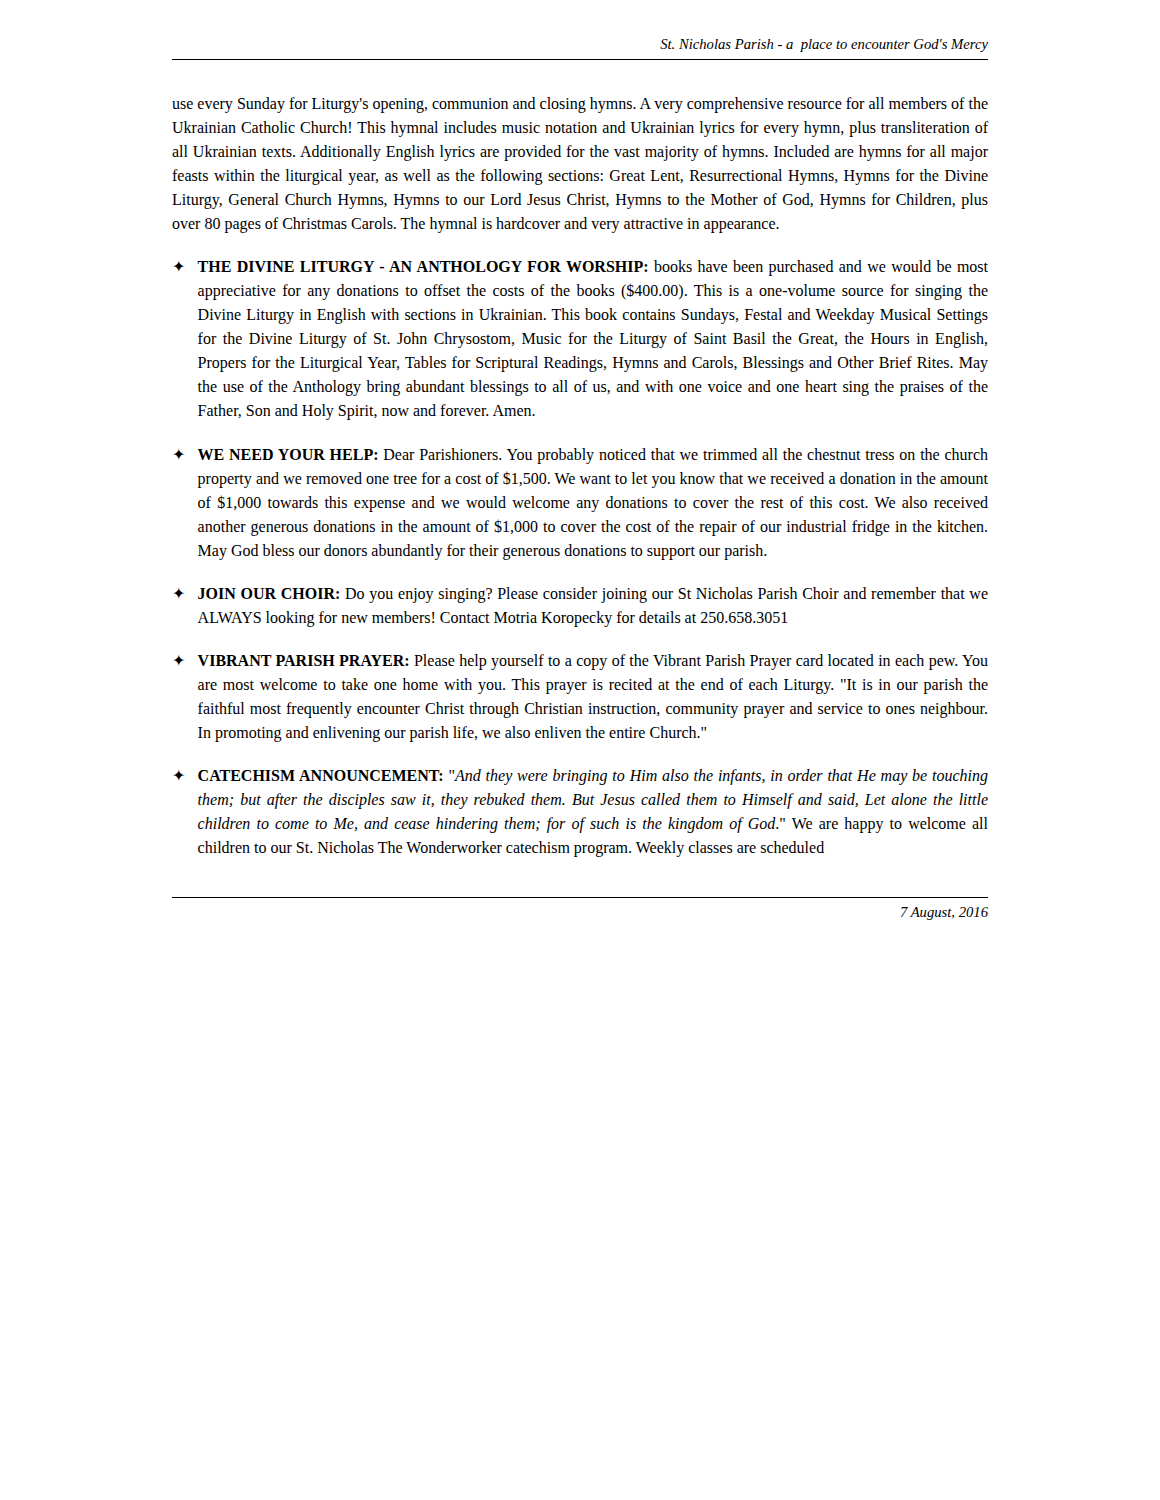St. Nicholas Parish - a place to encounter God's Mercy
use every Sunday for Liturgy's opening, communion and closing hymns. A very comprehensive resource for all members of the Ukrainian Catholic Church! This hymnal includes music notation and Ukrainian lyrics for every hymn, plus transliteration of all Ukrainian texts. Additionally English lyrics are provided for the vast majority of hymns. Included are hymns for all major feasts within the liturgical year, as well as the following sections: Great Lent, Resurrectional Hymns, Hymns for the Divine Liturgy, General Church Hymns, Hymns to our Lord Jesus Christ, Hymns to the Mother of God, Hymns for Children, plus over 80 pages of Christmas Carols. The hymnal is hardcover and very attractive in appearance.
THE DIVINE LITURGY - AN ANTHOLOGY FOR WORSHIP: books have been purchased and we would be most appreciative for any donations to offset the costs of the books ($400.00). This is a one-volume source for singing the Divine Liturgy in English with sections in Ukrainian. This book contains Sundays, Festal and Weekday Musical Settings for the Divine Liturgy of St. John Chrysostom, Music for the Liturgy of Saint Basil the Great, the Hours in English, Propers for the Liturgical Year, Tables for Scriptural Readings, Hymns and Carols, Blessings and Other Brief Rites. May the use of the Anthology bring abundant blessings to all of us, and with one voice and one heart sing the praises of the Father, Son and Holy Spirit, now and forever. Amen.
WE NEED YOUR HELP: Dear Parishioners. You probably noticed that we trimmed all the chestnut tress on the church property and we removed one tree for a cost of $1,500. We want to let you know that we received a donation in the amount of $1,000 towards this expense and we would welcome any donations to cover the rest of this cost. We also received another generous donations in the amount of $1,000 to cover the cost of the repair of our industrial fridge in the kitchen. May God bless our donors abundantly for their generous donations to support our parish.
JOIN OUR CHOIR: Do you enjoy singing? Please consider joining our St Nicholas Parish Choir and remember that we ALWAYS looking for new members! Contact Motria Koropecky for details at 250.658.3051
VIBRANT PARISH PRAYER: Please help yourself to a copy of the Vibrant Parish Prayer card located in each pew. You are most welcome to take one home with you. This prayer is recited at the end of each Liturgy. "It is in our parish the faithful most frequently encounter Christ through Christian instruction, community prayer and service to ones neighbour. In promoting and enlivening our parish life, we also enliven the entire Church."
CATECHISM ANNOUNCEMENT: "And they were bringing to Him also the infants, in order that He may be touching them; but after the disciples saw it, they rebuked them. But Jesus called them to Himself and said, Let alone the little children to come to Me, and cease hindering them; for of such is the kingdom of God." We are happy to welcome all children to our St. Nicholas The Wonderworker catechism program. Weekly classes are scheduled
7 August, 2016